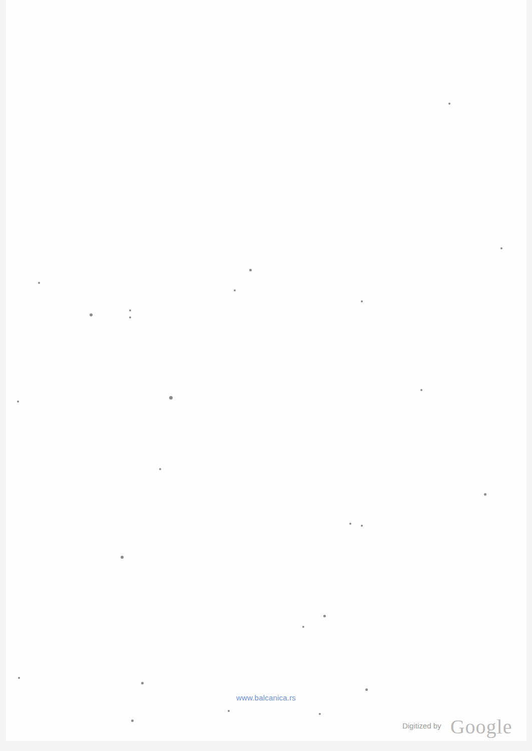www.balcanica.rs
Digitized by
Google